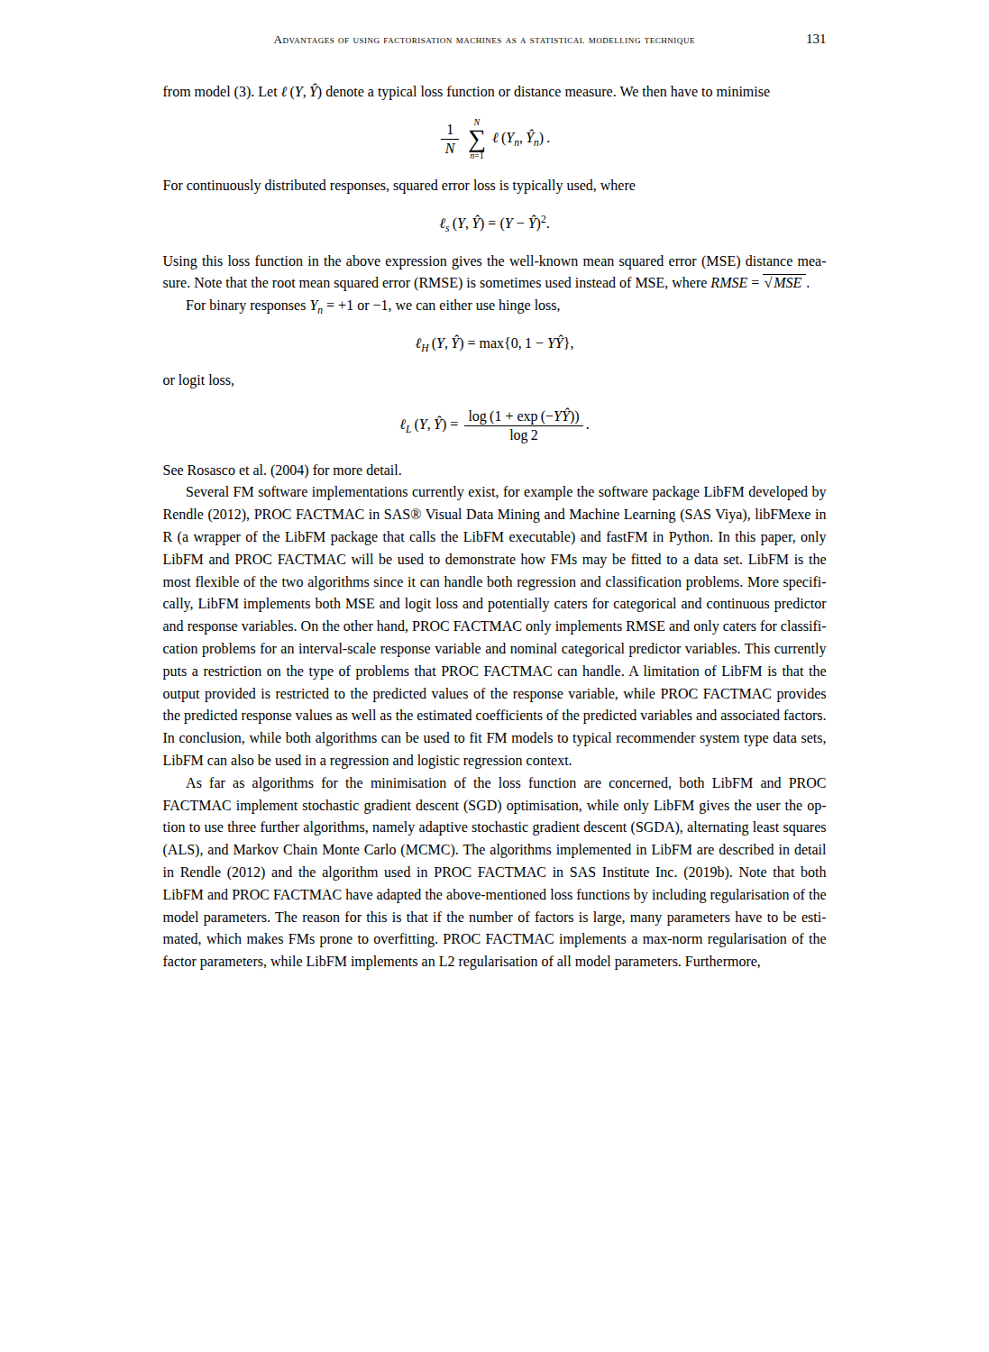Advantages of using factorisation machines as a statistical modelling technique 131
from model (3). Let ℓ (Y, Ŷ) denote a typical loss function or distance measure. We then have to minimise
1 N N∑n=1 ℓ (Yn, Ŷn) .
For continuously distributed responses, squared error loss is typically used, where
ℓs (Y, Ŷ) = (Y − Ŷ)2.
Using this loss function in the above expression gives the well-known mean squared error (MSE) distance measure. Note that the root mean squared error (RMSE) is sometimes used instead of MSE, where RMSE = √MSE.
For binary responses Yn = +1 or −1, we can either use hinge loss,
ℓH (Y, Ŷ) = max{0, 1 − YŶ},
or logit loss,
ℓL (Y, Ŷ) = log (1 + exp (−YŶ)) log 2.
See Rosasco et al. (2004) for more detail.
Several FM software implementations currently exist, for example the software package LibFM developed by Rendle (2012), PROC FACTMAC in SAS® Visual Data Mining and Machine Learning (SAS Viya), libFMexe in R (a wrapper of the LibFM package that calls the LibFM executable) and fastFM in Python. In this paper, only LibFM and PROC FACTMAC will be used to demonstrate how FMs may be fitted to a data set. LibFM is the most flexible of the two algorithms since it can handle both regression and classification problems. More specifically, LibFM implements both MSE and logit loss and potentially caters for categorical and continuous predictor and response variables. On the other hand, PROC FACTMAC only implements RMSE and only caters for classification problems for an interval-scale response variable and nominal categorical predictor variables. This currently puts a restriction on the type of problems that PROC FACTMAC can handle. A limitation of LibFM is that the output provided is restricted to the predicted values of the response variable, while PROC FACTMAC provides the predicted response values as well as the estimated coefficients of the predicted variables and associated factors. In conclusion, while both algorithms can be used to fit FM models to typical recommender system type data sets, LibFM can also be used in a regression and logistic regression context.
As far as algorithms for the minimisation of the loss function are concerned, both LibFM and PROC FACTMAC implement stochastic gradient descent (SGD) optimisation, while only LibFM gives the user the option to use three further algorithms, namely adaptive stochastic gradient descent (SGDA), alternating least squares (ALS), and Markov Chain Monte Carlo (MCMC). The algorithms implemented in LibFM are described in detail in Rendle (2012) and the algorithm used in PROC FACTMAC in SAS Institute Inc. (2019b). Note that both LibFM and PROC FACTMAC have adapted the above-mentioned loss functions by including regularisation of the model parameters. The reason for this is that if the number of factors is large, many parameters have to be estimated, which makes FMs prone to overfitting. PROC FACTMAC implements a max-norm regularisation of the factor parameters, while LibFM implements an L2 regularisation of all model parameters. Furthermore,